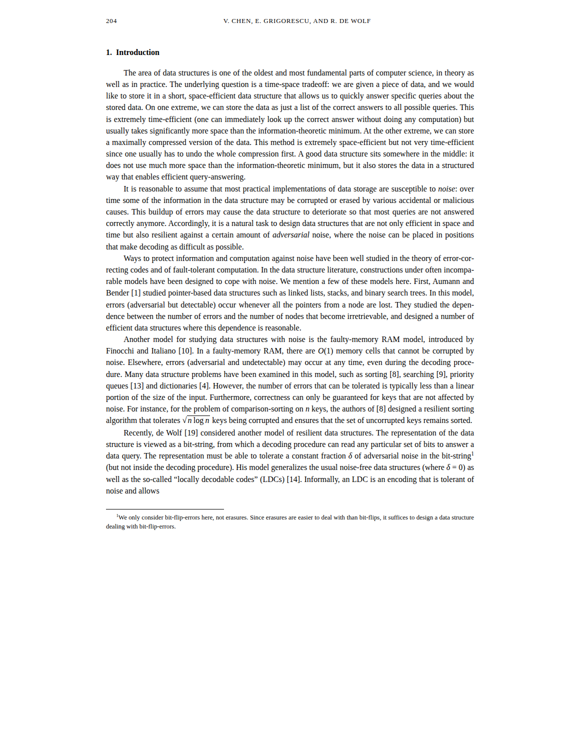204 V. CHEN, E. GRIGORESCU, AND R. DE WOLF
1. Introduction
The area of data structures is one of the oldest and most fundamental parts of computer science, in theory as well as in practice. The underlying question is a time-space tradeoff: we are given a piece of data, and we would like to store it in a short, space-efficient data structure that allows us to quickly answer specific queries about the stored data. On one extreme, we can store the data as just a list of the correct answers to all possible queries. This is extremely time-efficient (one can immediately look up the correct answer without doing any computation) but usually takes significantly more space than the information-theoretic minimum. At the other extreme, we can store a maximally compressed version of the data. This method is extremely space-efficient but not very time-efficient since one usually has to undo the whole compression first. A good data structure sits somewhere in the middle: it does not use much more space than the information-theoretic minimum, but it also stores the data in a structured way that enables efficient query-answering.
It is reasonable to assume that most practical implementations of data storage are susceptible to noise: over time some of the information in the data structure may be corrupted or erased by various accidental or malicious causes. This buildup of errors may cause the data structure to deteriorate so that most queries are not answered correctly anymore. Accordingly, it is a natural task to design data structures that are not only efficient in space and time but also resilient against a certain amount of adversarial noise, where the noise can be placed in positions that make decoding as difficult as possible.
Ways to protect information and computation against noise have been well studied in the theory of error-correcting codes and of fault-tolerant computation. In the data structure literature, constructions under often incomparable models have been designed to cope with noise. We mention a few of these models here. First, Aumann and Bender [1] studied pointer-based data structures such as linked lists, stacks, and binary search trees. In this model, errors (adversarial but detectable) occur whenever all the pointers from a node are lost. They studied the dependence between the number of errors and the number of nodes that become irretrievable, and designed a number of efficient data structures where this dependence is reasonable.
Another model for studying data structures with noise is the faulty-memory RAM model, introduced by Finocchi and Italiano [10]. In a faulty-memory RAM, there are O(1) memory cells that cannot be corrupted by noise. Elsewhere, errors (adversarial and undetectable) may occur at any time, even during the decoding procedure. Many data structure problems have been examined in this model, such as sorting [8], searching [9], priority queues [13] and dictionaries [4]. However, the number of errors that can be tolerated is typically less than a linear portion of the size of the input. Furthermore, correctness can only be guaranteed for keys that are not affected by noise. For instance, for the problem of comparison-sorting on n keys, the authors of [8] designed a resilient sorting algorithm that tolerates √n log n keys being corrupted and ensures that the set of uncorrupted keys remains sorted.
Recently, de Wolf [19] considered another model of resilient data structures. The representation of the data structure is viewed as a bit-string, from which a decoding procedure can read any particular set of bits to answer a data query. The representation must be able to tolerate a constant fraction δ of adversarial noise in the bit-string1 (but not inside the decoding procedure). His model generalizes the usual noise-free data structures (where δ = 0) as well as the so-called “locally decodable codes” (LDCs) [14]. Informally, an LDC is an encoding that is tolerant of noise and allows
1We only consider bit-flip-errors here, not erasures. Since erasures are easier to deal with than bit-flips, it suffices to design a data structure dealing with bit-flip-errors.